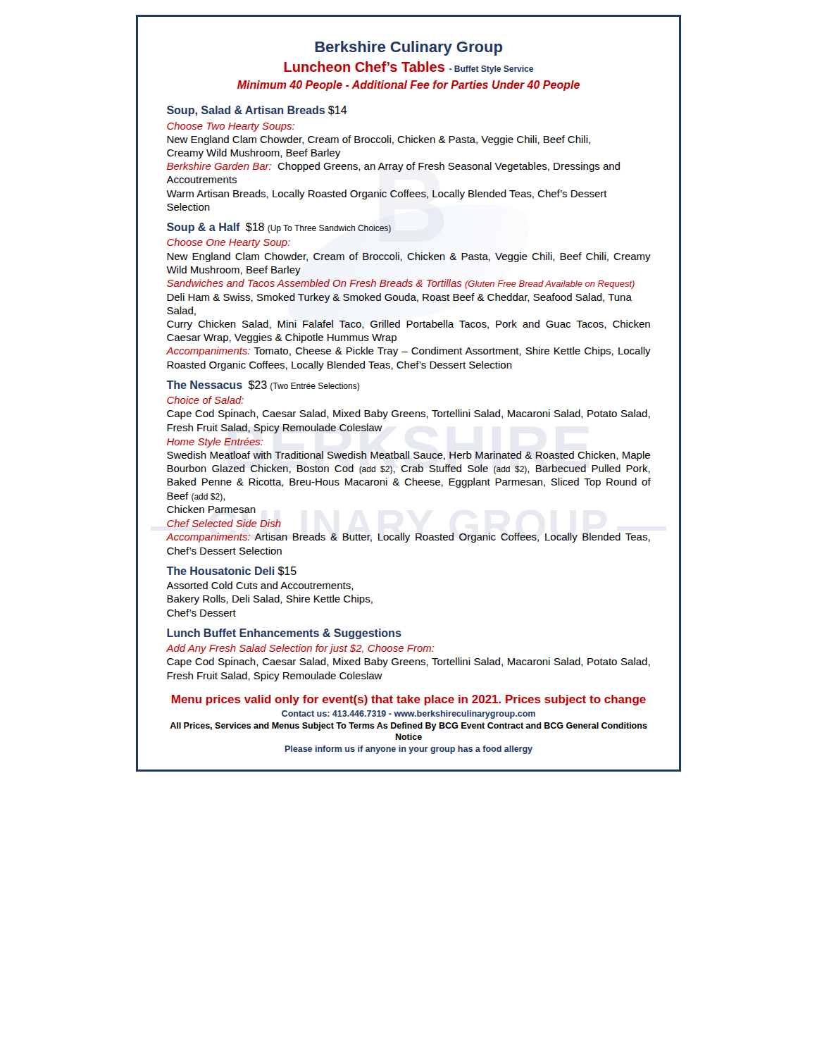B
BERKSHIRE
CULINARY GROUP
Berkshire Culinary Group
Luncheon Chef’s Tables - Buffet Style Service
Minimum 40 People - Additional Fee for Parties Under 40 People
Soup, Salad & Artisan Breads
$14
Choose Two Hearty Soups:
New England Clam Chowder, Cream of Broccoli, Chicken & Pasta, Veggie Chili, Beef Chili,
Creamy Wild Mushroom, Beef Barley
Berkshire Garden Bar: Chopped Greens, an Array of Fresh Seasonal Vegetables, Dressings and Accoutrements
Warm Artisan Breads, Locally Roasted Organic Coffees, Locally Blended Teas, Chef’s Dessert Selection
Soup & a Half
$18 (Up To Three Sandwich Choices)
Choose One Hearty Soup:
New England Clam Chowder, Cream of Broccoli, Chicken & Pasta, Veggie Chili, Beef Chili, Creamy Wild Mushroom, Beef Barley
Sandwiches and Tacos Assembled On Fresh Breads & Tortillas (Gluten Free Bread Available on Request)
Deli Ham & Swiss, Smoked Turkey & Smoked Gouda, Roast Beef & Cheddar, Seafood Salad, Tuna Salad,
Curry Chicken Salad, Mini Falafel Taco, Grilled Portabella Tacos, Pork and Guac Tacos, Chicken Caesar Wrap, Veggies & Chipotle Hummus Wrap
Accompaniments: Tomato, Cheese & Pickle Tray – Condiment Assortment, Shire Kettle Chips, Locally Roasted Organic Coffees, Locally Blended Teas, Chef’s Dessert Selection
The Nessacus
$23 (Two Entrée Selections)
Choice of Salad:
Cape Cod Spinach, Caesar Salad, Mixed Baby Greens, Tortellini Salad, Macaroni Salad, Potato Salad, Fresh Fruit Salad, Spicy Remoulade Coleslaw
Home Style Entrées:
Swedish Meatloaf with Traditional Swedish Meatball Sauce, Herb Marinated & Roasted Chicken, Maple Bourbon Glazed Chicken, Boston Cod (add $2), Crab Stuffed Sole (add $2), Barbecued Pulled Pork, Baked Penne & Ricotta, Breu-Hous Macaroni & Cheese, Eggplant Parmesan, Sliced Top Round of Beef (add $2),
Chicken Parmesan
Chef Selected Side Dish
Accompaniments: Artisan Breads & Butter, Locally Roasted Organic Coffees, Locally Blended Teas, Chef’s Dessert Selection
The Housatonic Deli
$15
Assorted Cold Cuts and Accoutrements,
Bakery Rolls, Deli Salad, Shire Kettle Chips,
Chef’s Dessert
Lunch Buffet Enhancements & Suggestions
Add Any Fresh Salad Selection for just $2, Choose From:
Cape Cod Spinach, Caesar Salad, Mixed Baby Greens, Tortellini Salad, Macaroni Salad, Potato Salad, Fresh Fruit Salad, Spicy Remoulade Coleslaw
Menu prices valid only for event(s) that take place in 2021. Prices subject to change
Contact us: 413.446.7319 - www.berkshireculinarygroup.com
All Prices, Services and Menus Subject To Terms As Defined By BCG Event Contract and BCG General Conditions Notice
Please inform us if anyone in your group has a food allergy